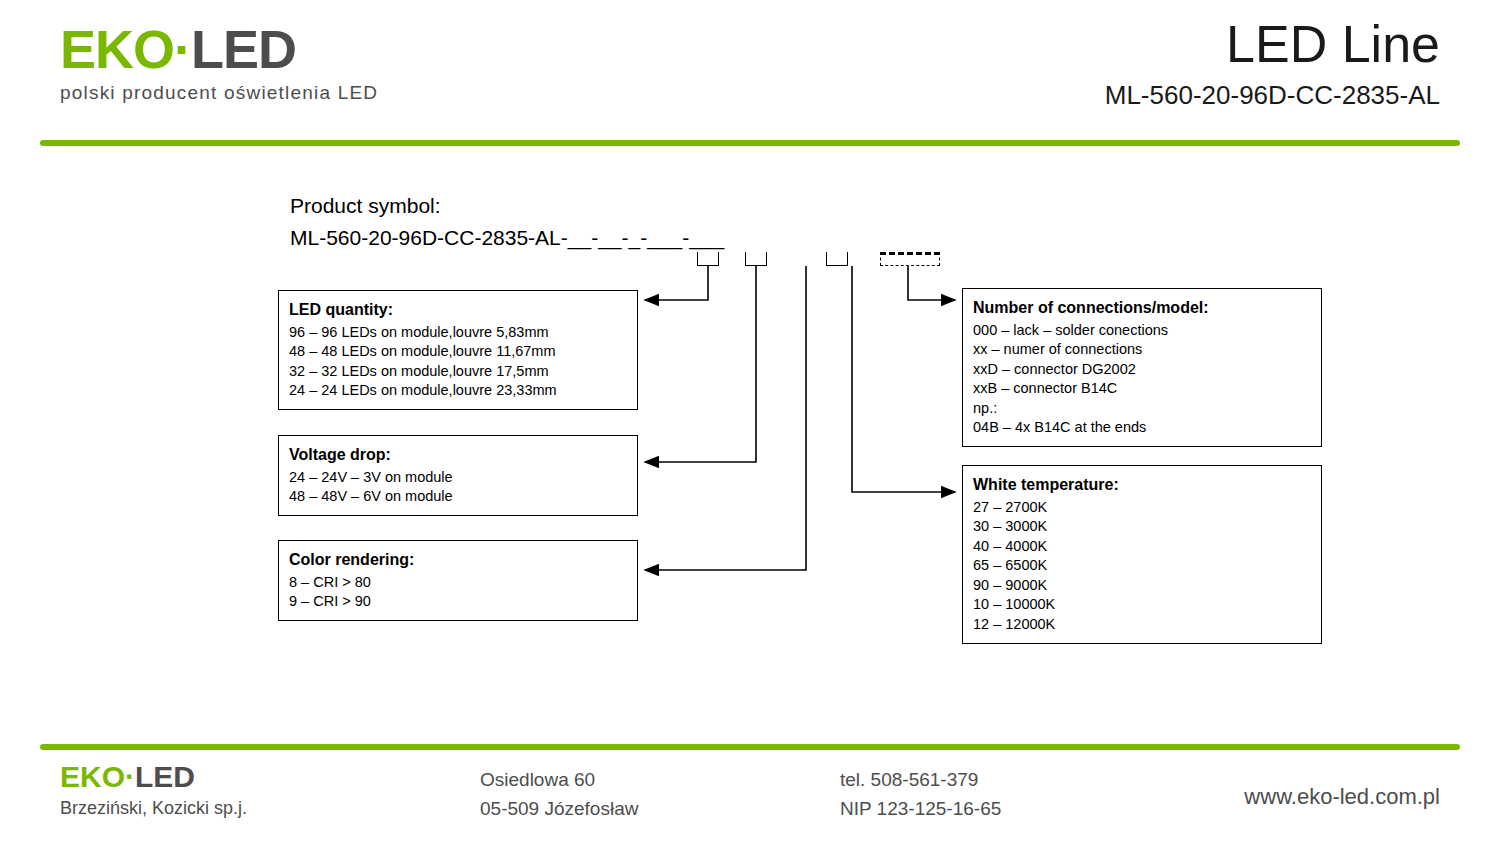EKO·LED
polski producent oświetlenia LED
LED Line
ML-560-20-96D-CC-2835-AL
Product symbol:
ML-560-20-96D-CC-2835-AL-__-__-_-___-___
LED quantity:
96 – 96 LEDs on module,louvre 5,83mm
48 – 48 LEDs on module,louvre 11,67mm
32 – 32 LEDs on module,louvre 17,5mm
24 – 24 LEDs on module,louvre 23,33mm
Voltage drop:
24 – 24V – 3V on module
48 – 48V – 6V on module
Color rendering:
8 – CRI > 80
9 – CRI > 90
Number of connections/model:
000 – lack – solder conections
xx – numer of connections
xxD – connector DG2002
xxB – connector B14C
np.:
04B – 4x B14C at the ends
White temperature:
27 – 2700K
30 – 3000K
40 – 4000K
65 – 6500K
90 – 9000K
10 – 10000K
12 – 12000K
EKO·LED
Brzeziński, Kozicki sp.j.
Osiedlowa 60
05-509 Józefosław
tel. 508-561-379
NIP 123-125-16-65
www.eko-led.com.pl